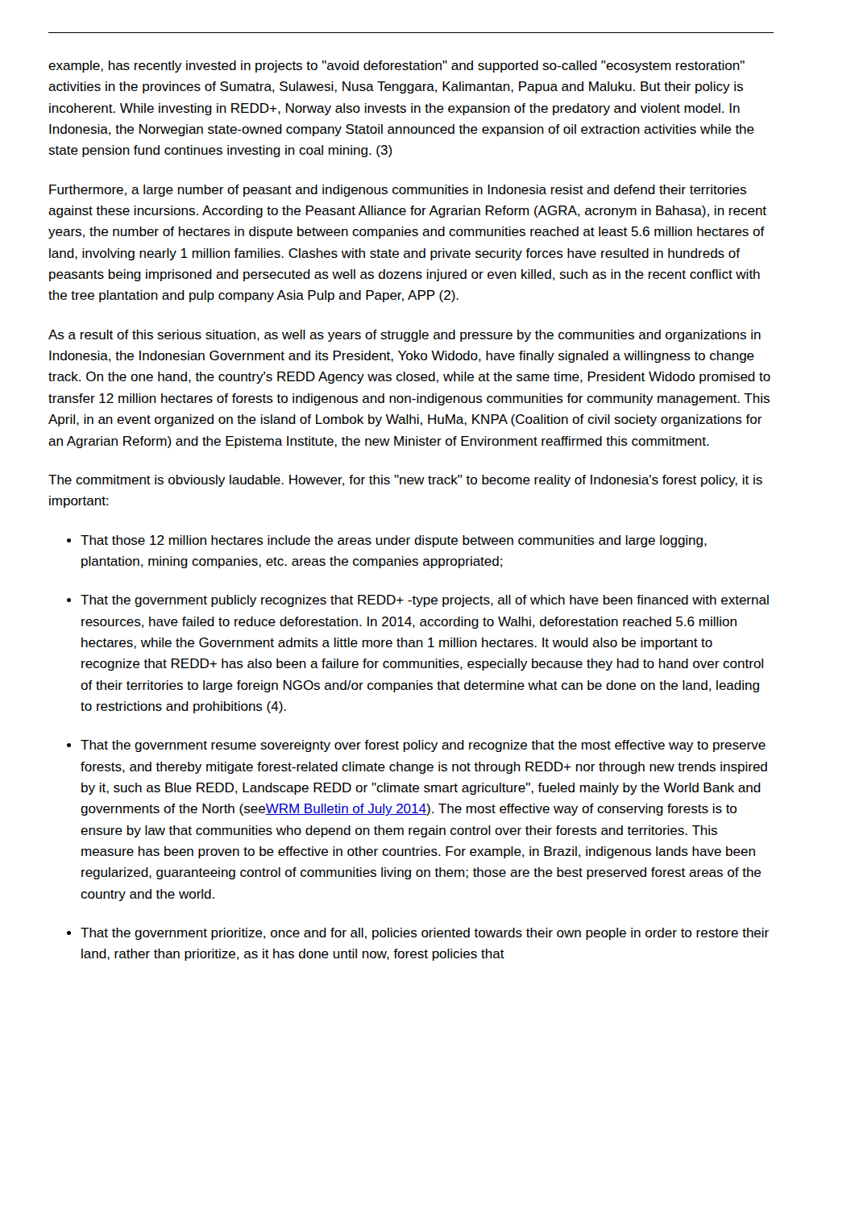example, has recently invested in projects to "avoid deforestation" and supported so-called "ecosystem restoration" activities in the provinces of Sumatra, Sulawesi, Nusa Tenggara, Kalimantan, Papua and Maluku. But their policy is incoherent. While investing in REDD+, Norway also invests in the expansion of the predatory and violent model. In Indonesia, the Norwegian state-owned company Statoil announced the expansion of oil extraction activities while the state pension fund continues investing in coal mining. (3)
Furthermore, a large number of peasant and indigenous communities in Indonesia resist and defend their territories against these incursions. According to the Peasant Alliance for Agrarian Reform (AGRA, acronym in Bahasa), in recent years, the number of hectares in dispute between companies and communities reached at least 5.6 million hectares of land, involving nearly 1 million families. Clashes with state and private security forces have resulted in hundreds of peasants being imprisoned and persecuted as well as dozens injured or even killed, such as in the recent conflict with the tree plantation and pulp company Asia Pulp and Paper, APP (2).
As a result of this serious situation, as well as years of struggle and pressure by the communities and organizations in Indonesia, the Indonesian Government and its President, Yoko Widodo, have finally signaled a willingness to change track. On the one hand, the country's REDD Agency was closed, while at the same time, President Widodo promised to transfer 12 million hectares of forests to indigenous and non-indigenous communities for community management. This April, in an event organized on the island of Lombok by Walhi, HuMa, KNPA (Coalition of civil society organizations for an Agrarian Reform) and the Epistema Institute, the new Minister of Environment reaffirmed this commitment.
The commitment is obviously laudable. However, for this "new track" to become reality of Indonesia's forest policy, it is important:
That those 12 million hectares include the areas under dispute between communities and large logging, plantation, mining companies, etc. areas the companies appropriated;
That the government publicly recognizes that REDD+ -type projects, all of which have been financed with external resources, have failed to reduce deforestation. In 2014, according to Walhi, deforestation reached 5.6 million hectares, while the Government admits a little more than 1 million hectares. It would also be important to recognize that REDD+ has also been a failure for communities, especially because they had to hand over control of their territories to large foreign NGOs and/or companies that determine what can be done on the land, leading to restrictions and prohibitions (4).
That the government resume sovereignty over forest policy and recognize that the most effective way to preserve forests, and thereby mitigate forest-related climate change is not through REDD+ nor through new trends inspired by it, such as Blue REDD, Landscape REDD or "climate smart agriculture", fueled mainly by the World Bank and governments of the North (seeWRM Bulletin of July 2014). The most effective way of conserving forests is to ensure by law that communities who depend on them regain control over their forests and territories. This measure has been proven to be effective in other countries. For example, in Brazil, indigenous lands have been regularized, guaranteeing control of communities living on them; those are the best preserved forest areas of the country and the world.
That the government prioritize, once and for all, policies oriented towards their own people in order to restore their land, rather than prioritize, as it has done until now, forest policies that